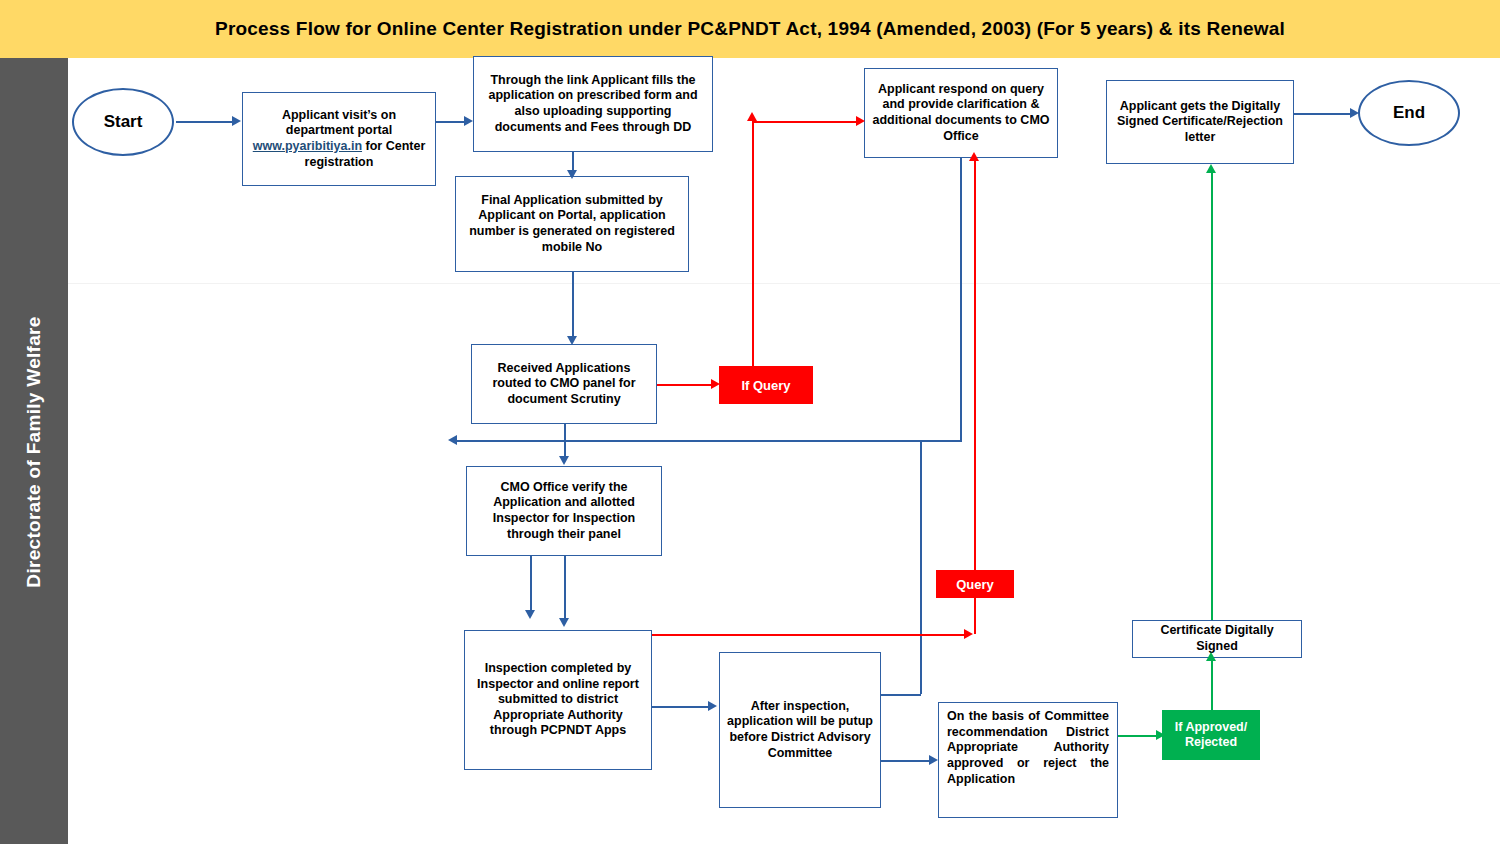Process Flow for Online Center Registration under PC&PNDT Act, 1994 (Amended, 2003) (For 5 years) & its Renewal
Directorate of Family Welfare
Start
Applicant visit’s on department portal
www.pyaribitiya.in for Center registration
Through the link Applicant fills the application on prescribed form and also uploading supporting documents and Fees through DD
Final Application submitted by Applicant on Portal, application number is generated on registered mobile No
Applicant respond on query and provide clarification & additional documents to CMO Office
Applicant gets the Digitally Signed Certificate/Rejection letter
End
Received Applications routed to CMO panel for document Scrutiny
If Query
CMO Office verify the Application and allotted Inspector for Inspection through their panel
Query
Certificate Digitally Signed
Inspection completed by Inspector and online report submitted to district Appropriate Authority through PCPNDT Apps
After inspection, application will be putup before District Advisory Committee
On the basis of Committee recommendation District Appropriate Authority approved or reject the Application
If Approved/
Rejected